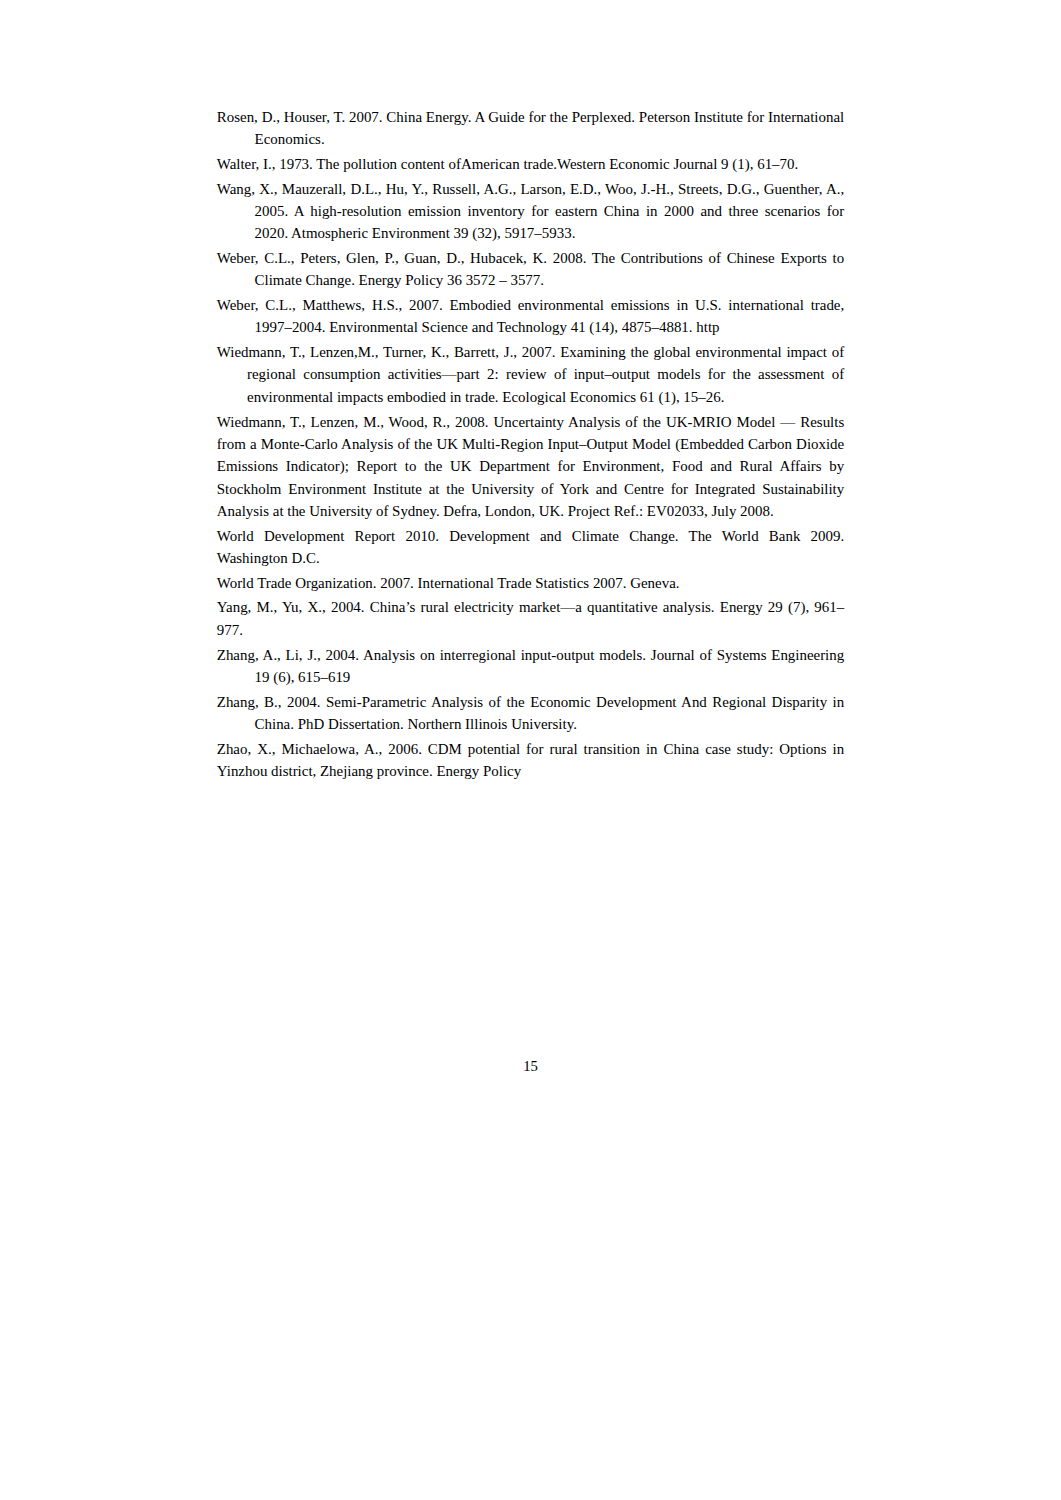Rosen, D., Houser, T. 2007. China Energy. A Guide for the Perplexed. Peterson Institute for International Economics.
Walter, I., 1973. The pollution content ofAmerican trade.Western Economic Journal 9 (1), 61–70.
Wang, X., Mauzerall, D.L., Hu, Y., Russell, A.G., Larson, E.D., Woo, J.-H., Streets, D.G., Guenther, A., 2005. A high-resolution emission inventory for eastern China in 2000 and three scenarios for 2020. Atmospheric Environment 39 (32), 5917–5933.
Weber, C.L., Peters, Glen, P., Guan, D., Hubacek, K. 2008. The Contributions of Chinese Exports to Climate Change. Energy Policy 36 3572 – 3577.
Weber, C.L., Matthews, H.S., 2007. Embodied environmental emissions in U.S. international trade, 1997–2004. Environmental Science and Technology 41 (14), 4875–4881. http
Wiedmann, T., Lenzen,M., Turner, K., Barrett, J., 2007. Examining the global environmental impact of regional consumption activities—part 2: review of input–output models for the assessment of environmental impacts embodied in trade. Ecological Economics 61 (1), 15–26.
Wiedmann, T., Lenzen, M., Wood, R., 2008. Uncertainty Analysis of the UK-MRIO Model — Results from a Monte-Carlo Analysis of the UK Multi-Region Input–Output Model (Embedded Carbon Dioxide Emissions Indicator); Report to the UK Department for Environment, Food and Rural Affairs by Stockholm Environment Institute at the University of York and Centre for Integrated Sustainability Analysis at the University of Sydney. Defra, London, UK. Project Ref.: EV02033, July 2008.
World Development Report 2010. Development and Climate Change. The World Bank 2009. Washington D.C.
World Trade Organization. 2007. International Trade Statistics 2007. Geneva.
Yang, M., Yu, X., 2004. China’s rural electricity market—a quantitative analysis. Energy 29 (7), 961–977.
Zhang, A., Li, J., 2004. Analysis on interregional input-output models. Journal of Systems Engineering 19 (6), 615–619
Zhang, B., 2004. Semi-Parametric Analysis of the Economic Development And Regional Disparity in China. PhD Dissertation. Northern Illinois University.
Zhao, X., Michaelowa, A., 2006. CDM potential for rural transition in China case study: Options in Yinzhou district, Zhejiang province. Energy Policy
15